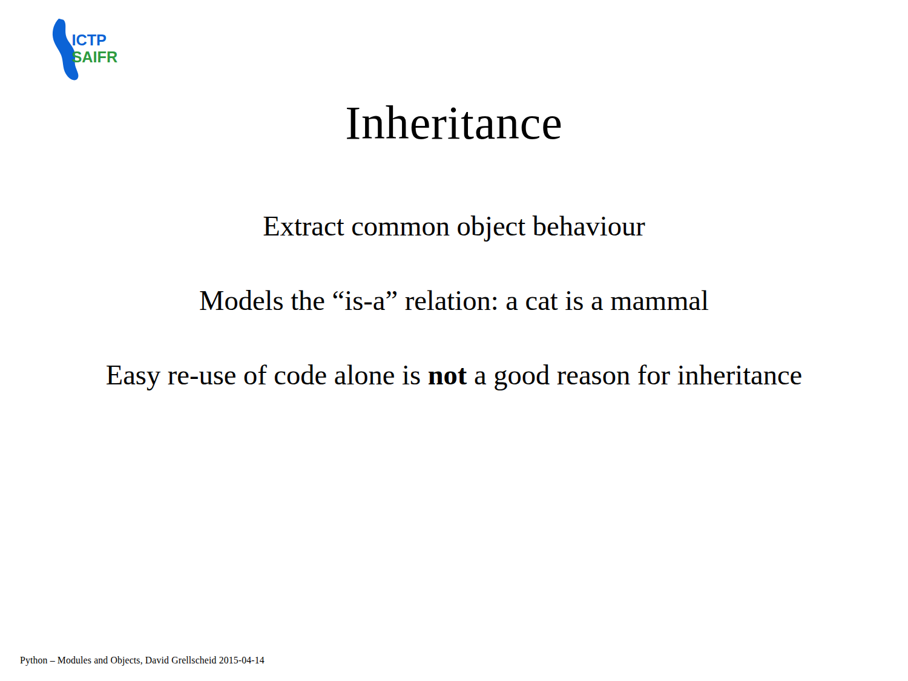ICTP SAIFR
Inheritance
Extract common object behaviour
Models the “is-a” relation: a cat is a mammal
Easy re-use of code alone is not a good reason for inheritance
Python – Modules and Objects, David Grellscheid 2015-04-14